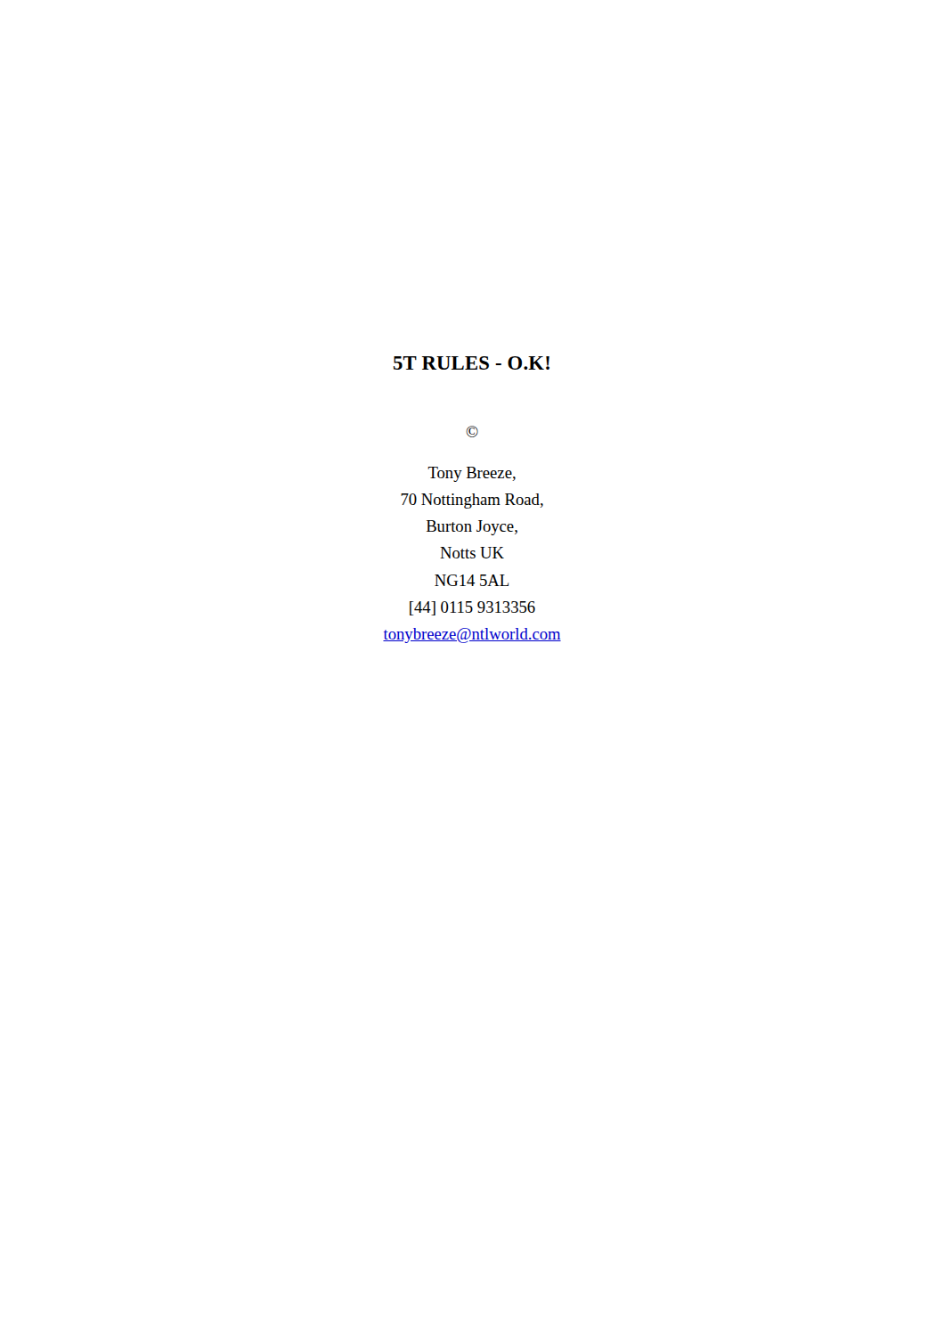5T RULES - O.K!
©
Tony Breeze,
70 Nottingham Road,
Burton Joyce,
Notts UK
NG14 5AL
[44] 0115 9313356
tonybreeze@ntlworld.com